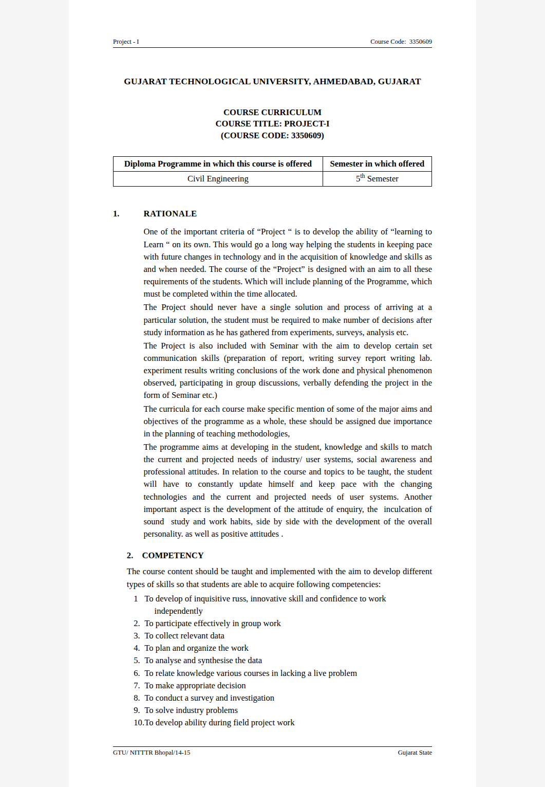Project - I Course Code: 3350609
GUJARAT TECHNOLOGICAL UNIVERSITY, AHMEDABAD, GUJARAT
COURSE CURRICULUM
COURSE TITLE: PROJECT-I
(COURSE CODE: 3350609)
| Diploma Programme in which this course is offered | Semester in which offered |
| --- | --- |
| Civil Engineering | 5 th Semester |
1. RATIONALE
One of the important criteria of “Project “ is to develop the ability of “learning to Learn “ on its own. This would go a long way helping the students in keeping pace with future changes in technology and in the acquisition of knowledge and skills as and when needed. The course of the “Project” is designed with an aim to all these requirements of the students. Which will include planning of the Programme, which must be completed within the time allocated.
The Project should never have a single solution and process of arriving at a particular solution, the student must be required to make number of decisions after study information as he has gathered from experiments, surveys, analysis etc.
The Project is also included with Seminar with the aim to develop certain set communication skills (preparation of report, writing survey report writing lab. experiment results writing conclusions of the work done and physical phenomenon observed, participating in group discussions, verbally defending the project in the form of Seminar etc.)
The curricula for each course make specific mention of some of the major aims and objectives of the programme as a whole, these should be assigned due importance in the planning of teaching methodologies,
The programme aims at developing in the student, knowledge and skills to match the current and projected needs of industry/ user systems, social awareness and professional attitudes. In relation to the course and topics to be taught, the student will have to constantly update himself and keep pace with the changing technologies and the current and projected needs of user systems. Another important aspect is the development of the attitude of enquiry, the inculcation of sound study and work habits, side by side with the development of the overall personality. as well as positive attitudes .
2. COMPETENCY
The course content should be taught and implemented with the aim to develop different types of skills so that students are able to acquire following competencies:
1 To develop of inquisitive russ, innovative skill and confidence to work
independently
2. To participate effectively in group work
3. To collect relevant data
4. To plan and organize the work
5. To analyse and synthesise the data
6. To relate knowledge various courses in lacking a live problem
7. To make appropriate decision
8. To conduct a survey and investigation
9. To solve industry problems
10. To develop ability during field project work
GTU/ NITTTR Bhopal/14-15 Gujarat State